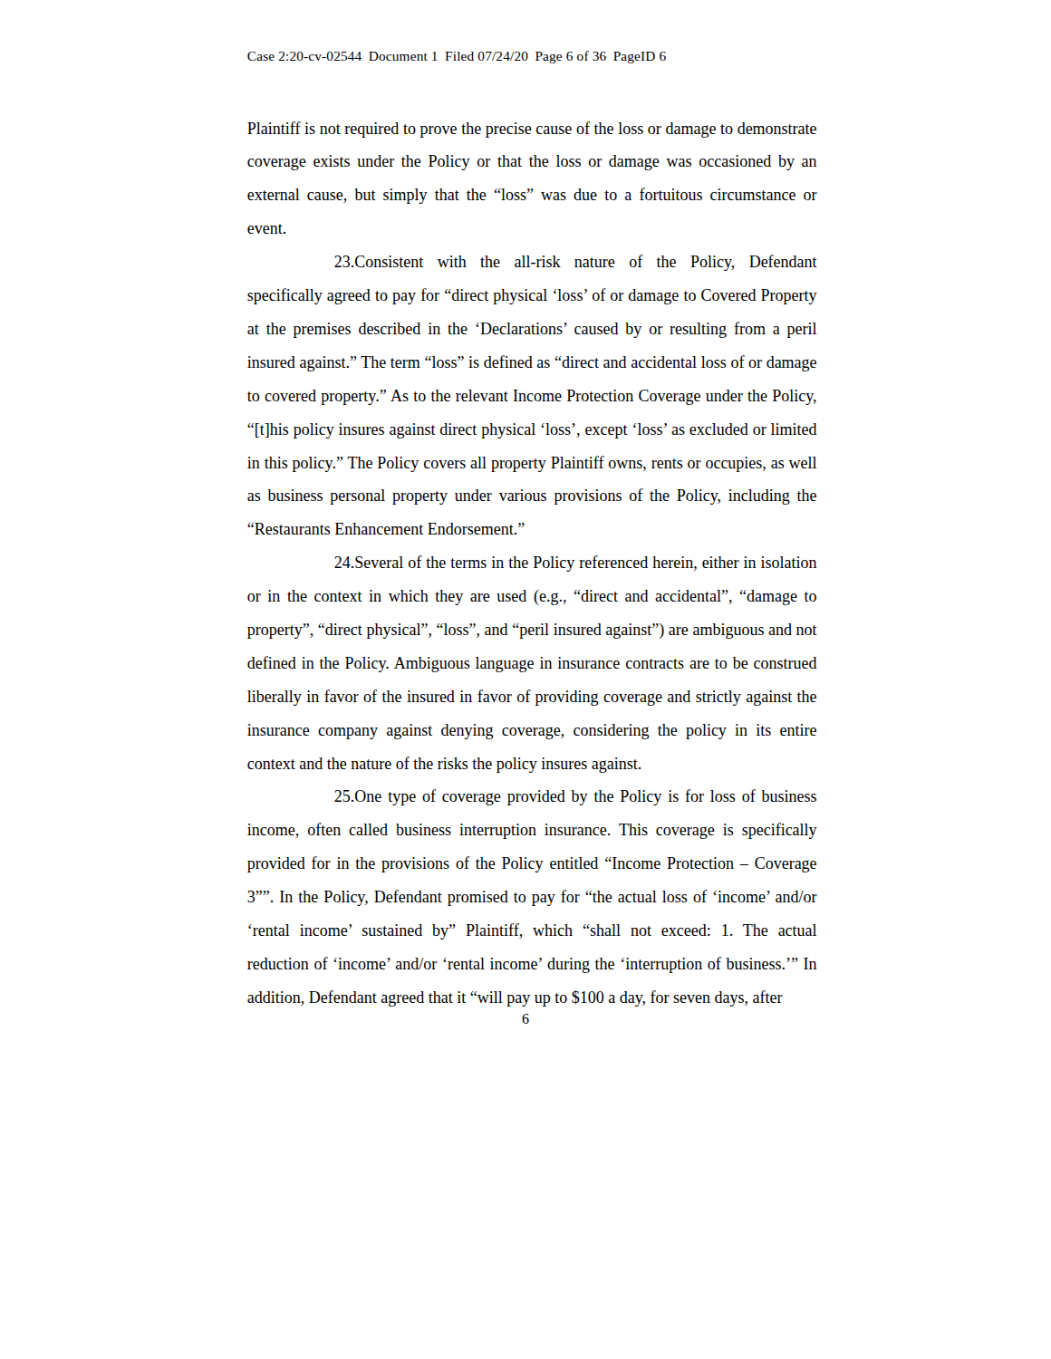Case 2:20-cv-02544 Document 1 Filed 07/24/20 Page 6 of 36 PageID 6
Plaintiff is not required to prove the precise cause of the loss or damage to demonstrate coverage exists under the Policy or that the loss or damage was occasioned by an external cause, but simply that the “loss” was due to a fortuitous circumstance or event.
23. Consistent with the all-risk nature of the Policy, Defendant specifically agreed to pay for “direct physical ‘loss’ of or damage to Covered Property at the premises described in the ‘Declarations’ caused by or resulting from a peril insured against.” The term “loss” is defined as “direct and accidental loss of or damage to covered property.” As to the relevant Income Protection Coverage under the Policy, “[t]his policy insures against direct physical ‘loss’, except ‘loss’ as excluded or limited in this policy.” The Policy covers all property Plaintiff owns, rents or occupies, as well as business personal property under various provisions of the Policy, including the “Restaurants Enhancement Endorsement.”
24. Several of the terms in the Policy referenced herein, either in isolation or in the context in which they are used (e.g., “direct and accidental”, “damage to property”, “direct physical”, “loss”, and “peril insured against”) are ambiguous and not defined in the Policy. Ambiguous language in insurance contracts are to be construed liberally in favor of the insured in favor of providing coverage and strictly against the insurance company against denying coverage, considering the policy in its entire context and the nature of the risks the policy insures against.
25. One type of coverage provided by the Policy is for loss of business income, often called business interruption insurance. This coverage is specifically provided for in the provisions of the Policy entitled “Income Protection – Coverage 3””. In the Policy, Defendant promised to pay for “the actual loss of ‘income’ and/or ‘rental income’ sustained by” Plaintiff, which “shall not exceed: 1. The actual reduction of ‘income’ and/or ‘rental income’ during the ‘interruption of business.’” In addition, Defendant agreed that it “will pay up to $100 a day, for seven days, after
6